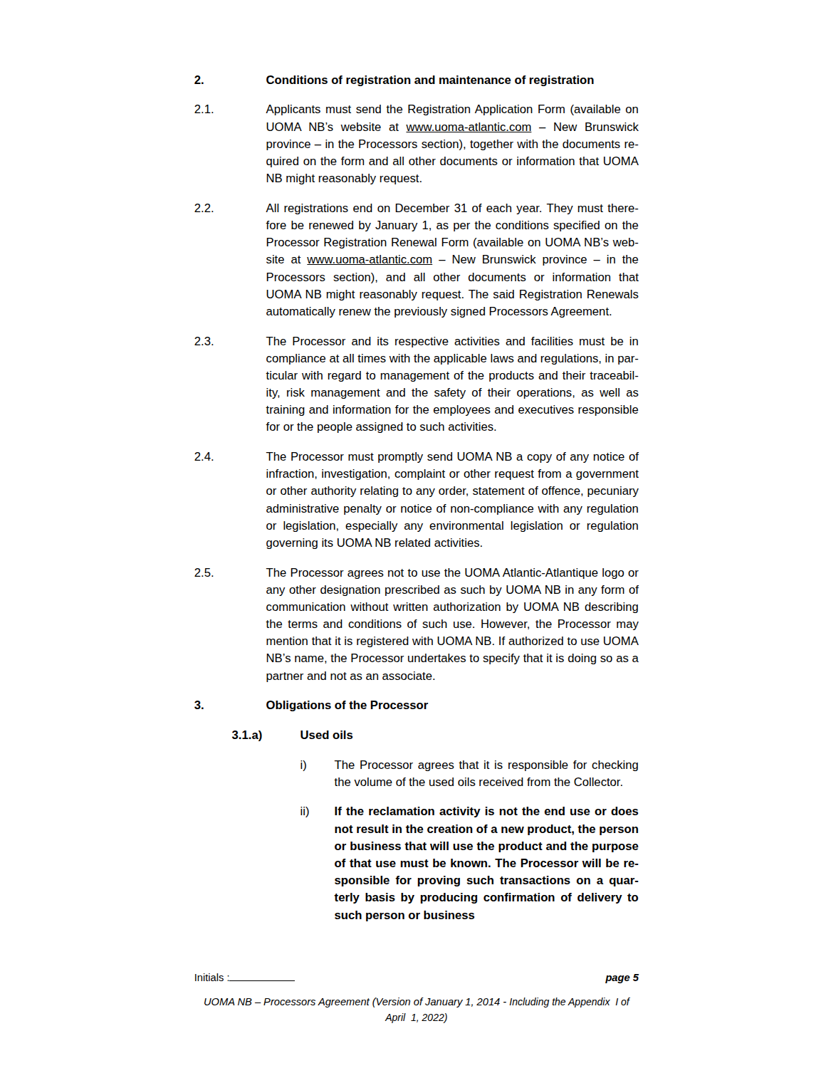2.
Conditions of registration and maintenance of registration
2.1.
Applicants must send the Registration Application Form (available on UOMA NB’s website at www.uoma-atlantic.com – New Brunswick province – in the Processors section), together with the documents required on the form and all other documents or information that UOMA NB might reasonably request.
2.2.
All registrations end on December 31 of each year. They must therefore be renewed by January 1, as per the conditions specified on the Processor Registration Renewal Form (available on UOMA NB’s website at www.uoma-atlantic.com – New Brunswick province – in the Processors section), and all other documents or information that UOMA NB might reasonably request. The said Registration Renewals automatically renew the previously signed Processors Agreement.
2.3.
The Processor and its respective activities and facilities must be in compliance at all times with the applicable laws and regulations, in particular with regard to management of the products and their traceability, risk management and the safety of their operations, as well as training and information for the employees and executives responsible for or the people assigned to such activities.
2.4.
The Processor must promptly send UOMA NB a copy of any notice of infraction, investigation, complaint or other request from a government or other authority relating to any order, statement of offence, pecuniary administrative penalty or notice of non-compliance with any regulation or legislation, especially any environmental legislation or regulation governing its UOMA NB related activities.
2.5.
The Processor agrees not to use the UOMA Atlantic-Atlantique logo or any other designation prescribed as such by UOMA NB in any form of communication without written authorization by UOMA NB describing the terms and conditions of such use. However, the Processor may mention that it is registered with UOMA NB. If authorized to use UOMA NB’s name, the Processor undertakes to specify that it is doing so as a partner and not as an associate.
3.
Obligations of the Processor
3.1.a)
Used oils
i)
The Processor agrees that it is responsible for checking the volume of the used oils received from the Collector.
ii)
If the reclamation activity is not the end use or does not result in the creation of a new product, the person or business that will use the product and the purpose of that use must be known. The Processor will be responsible for proving such transactions on a quarterly basis by producing confirmation of delivery to such person or business
Initials :
page 5
UOMA NB – Processors Agreement (Version of January 1, 2014 - Including the Appendix I of April 1, 2022)